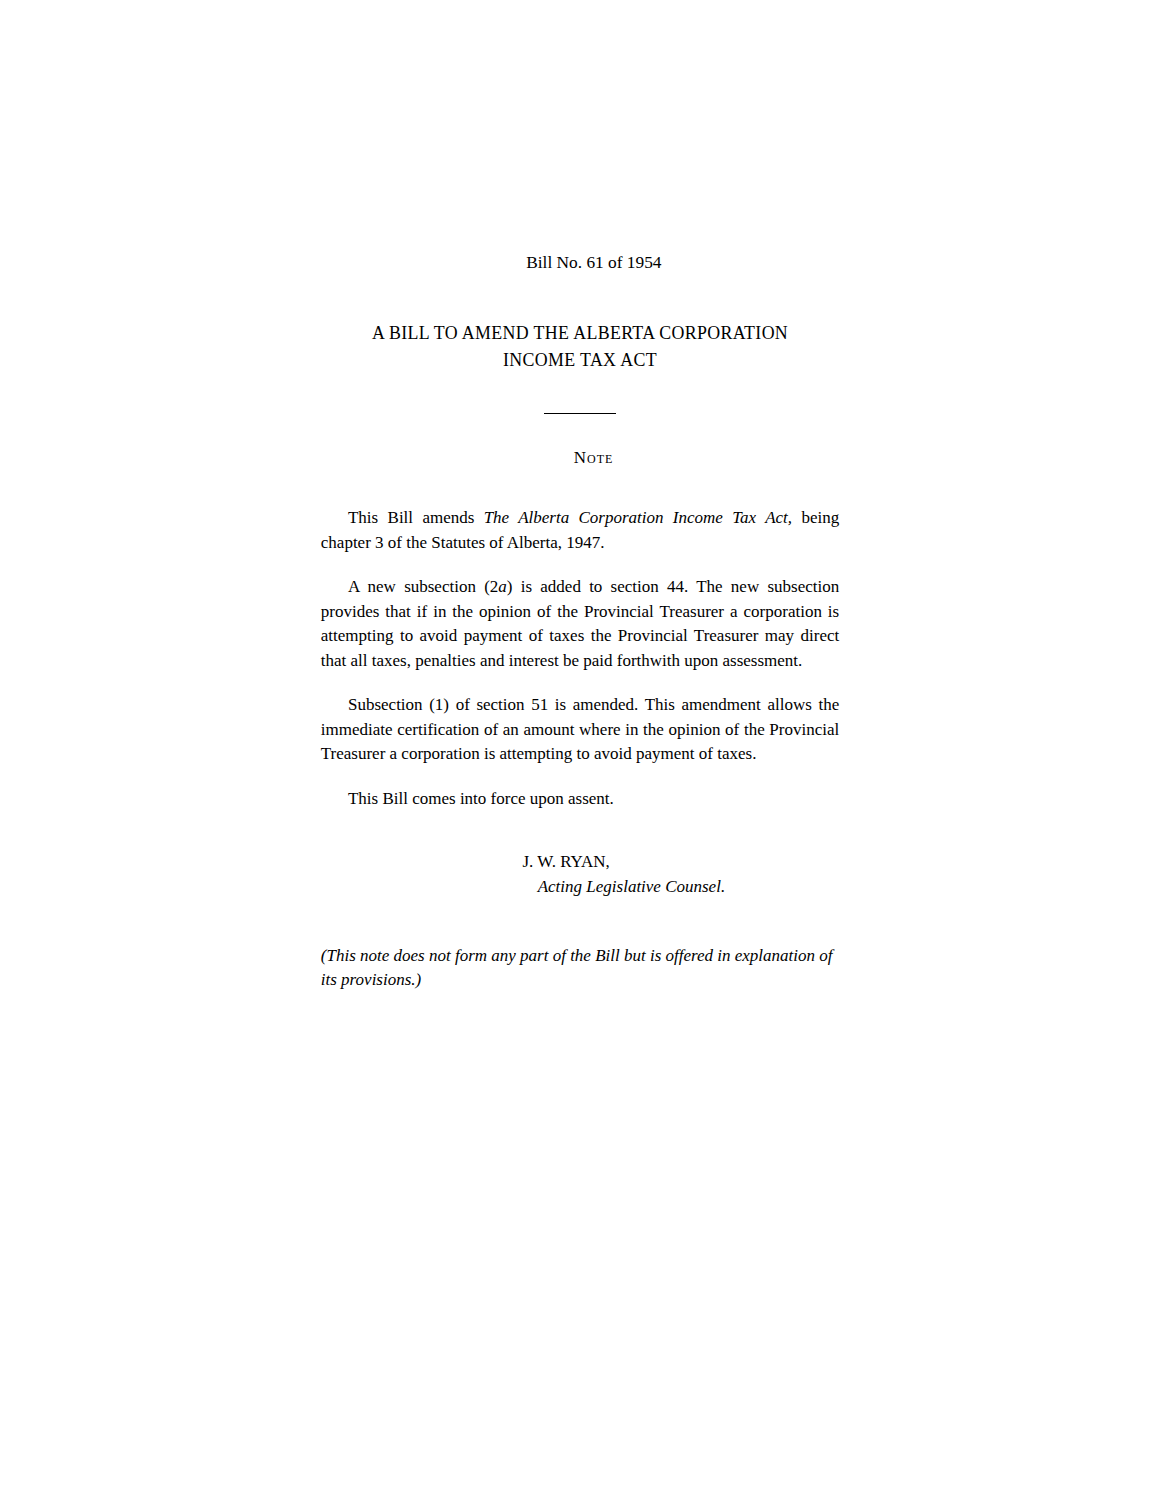Bill No. 61 of 1954
A BILL TO AMEND THE ALBERTA CORPORATION
INCOME TAX ACT
Note
This Bill amends The Alberta Corporation Income Tax Act, being chapter 3 of the Statutes of Alberta, 1947.
A new subsection (2a) is added to section 44. The new subsection provides that if in the opinion of the Provincial Treasurer a corporation is attempting to avoid payment of taxes the Provincial Treasurer may direct that all taxes, penalties and interest be paid forthwith upon assessment.
Subsection (1) of section 51 is amended. This amendment allows the immediate certification of an amount where in the opinion of the Provincial Treasurer a corporation is attempting to avoid payment of taxes.
This Bill comes into force upon assent.
J. W. RYAN, Acting Legislative Counsel.
(This note does not form any part of the Bill but is offered in explanation of its provisions.)